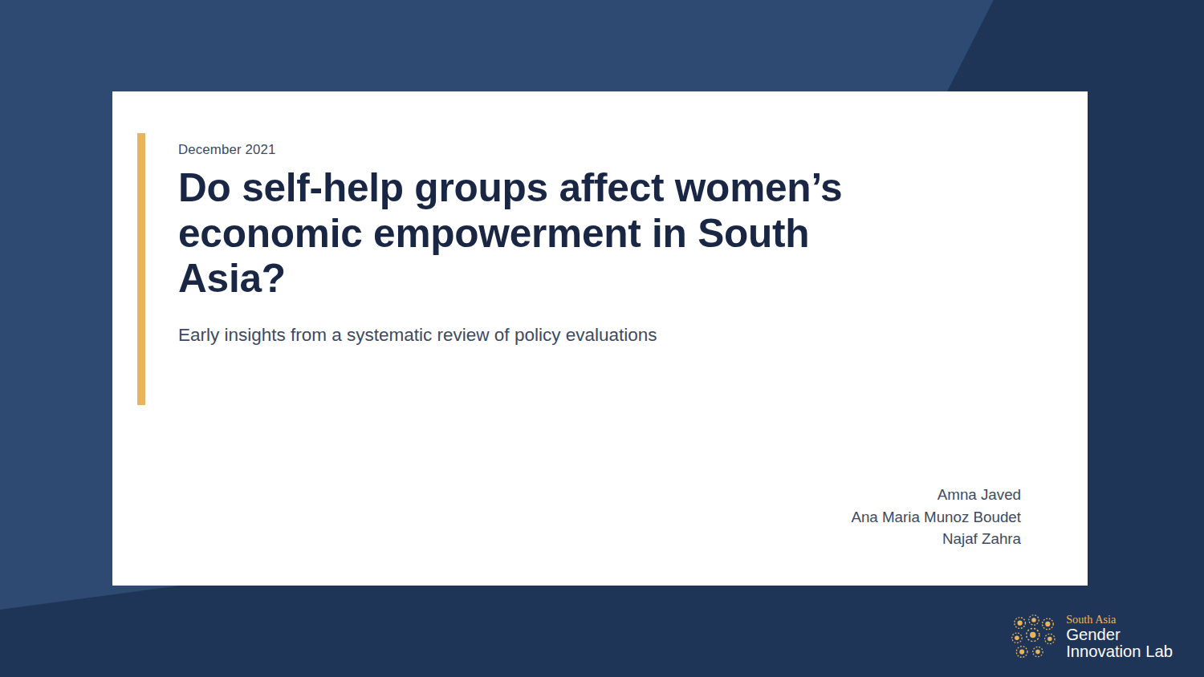December 2021
Do self-help groups affect women’s economic empowerment in South Asia?
Early insights from a systematic review of policy evaluations
Amna Javed Ana Maria Munoz Boudet Najaf Zahra
South Asia Gender Innovation Lab